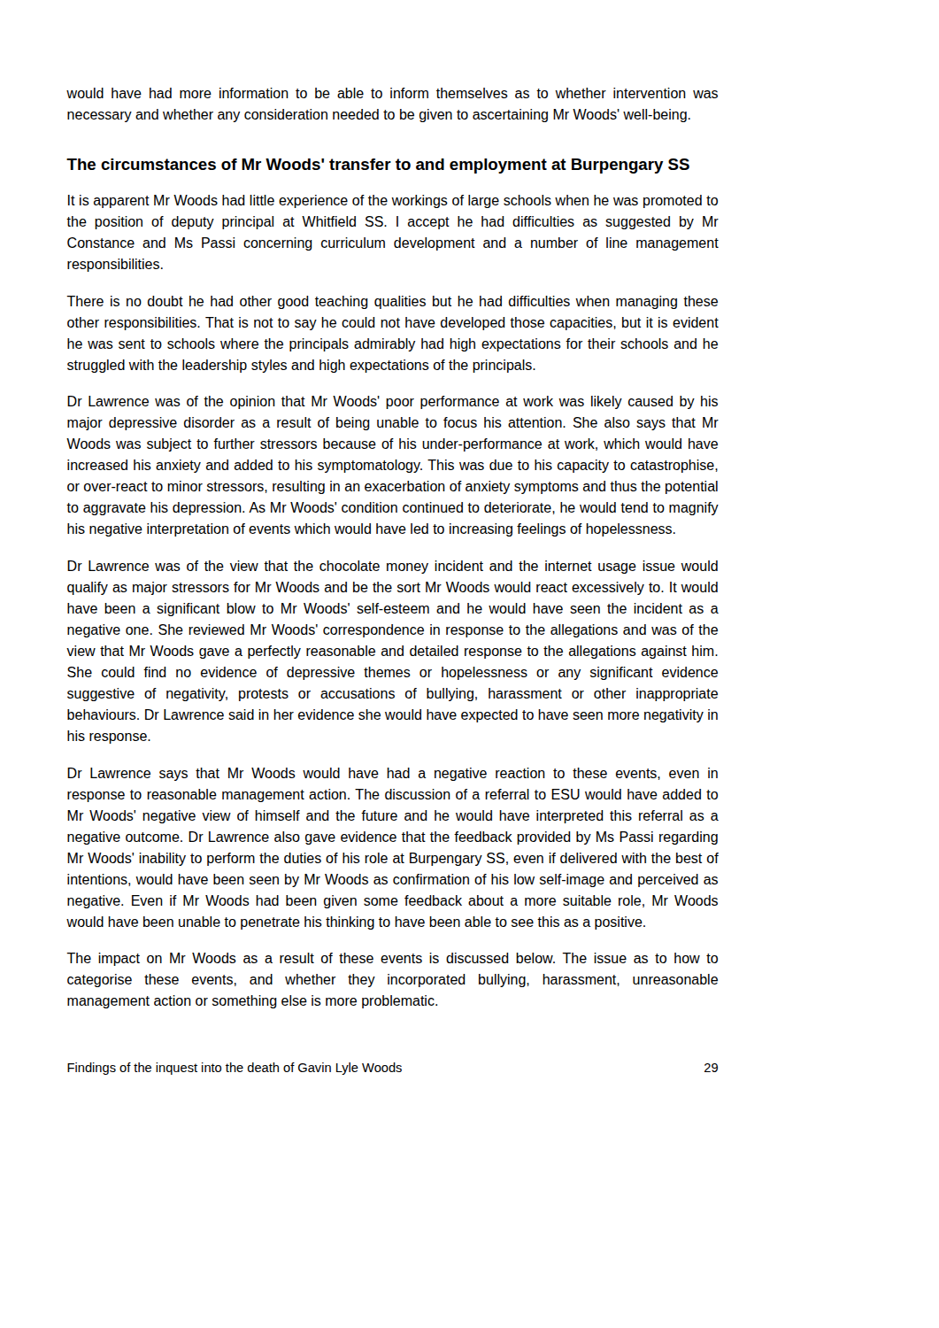would have had more information to be able to inform themselves as to whether intervention was necessary and whether any consideration needed to be given to ascertaining Mr Woods' well-being.
The circumstances of Mr Woods' transfer to and employment at Burpengary SS
It is apparent Mr Woods had little experience of the workings of large schools when he was promoted to the position of deputy principal at Whitfield SS. I accept he had difficulties as suggested by Mr Constance and Ms Passi concerning curriculum development and a number of line management responsibilities.
There is no doubt he had other good teaching qualities but he had difficulties when managing these other responsibilities. That is not to say he could not have developed those capacities, but it is evident he was sent to schools where the principals admirably had high expectations for their schools and he struggled with the leadership styles and high expectations of the principals.
Dr Lawrence was of the opinion that Mr Woods' poor performance at work was likely caused by his major depressive disorder as a result of being unable to focus his attention. She also says that Mr Woods was subject to further stressors because of his under-performance at work, which would have increased his anxiety and added to his symptomatology. This was due to his capacity to catastrophise, or over-react to minor stressors, resulting in an exacerbation of anxiety symptoms and thus the potential to aggravate his depression. As Mr Woods' condition continued to deteriorate, he would tend to magnify his negative interpretation of events which would have led to increasing feelings of hopelessness.
Dr Lawrence was of the view that the chocolate money incident and the internet usage issue would qualify as major stressors for Mr Woods and be the sort Mr Woods would react excessively to. It would have been a significant blow to Mr Woods' self-esteem and he would have seen the incident as a negative one. She reviewed Mr Woods' correspondence in response to the allegations and was of the view that Mr Woods gave a perfectly reasonable and detailed response to the allegations against him. She could find no evidence of depressive themes or hopelessness or any significant evidence suggestive of negativity, protests or accusations of bullying, harassment or other inappropriate behaviours. Dr Lawrence said in her evidence she would have expected to have seen more negativity in his response.
Dr Lawrence says that Mr Woods would have had a negative reaction to these events, even in response to reasonable management action. The discussion of a referral to ESU would have added to Mr Woods' negative view of himself and the future and he would have interpreted this referral as a negative outcome. Dr Lawrence also gave evidence that the feedback provided by Ms Passi regarding Mr Woods' inability to perform the duties of his role at Burpengary SS, even if delivered with the best of intentions, would have been seen by Mr Woods as confirmation of his low self-image and perceived as negative. Even if Mr Woods had been given some feedback about a more suitable role, Mr Woods would have been unable to penetrate his thinking to have been able to see this as a positive.
The impact on Mr Woods as a result of these events is discussed below. The issue as to how to categorise these events, and whether they incorporated bullying, harassment, unreasonable management action or something else is more problematic.
Findings of the inquest into the death of Gavin Lyle Woods 29